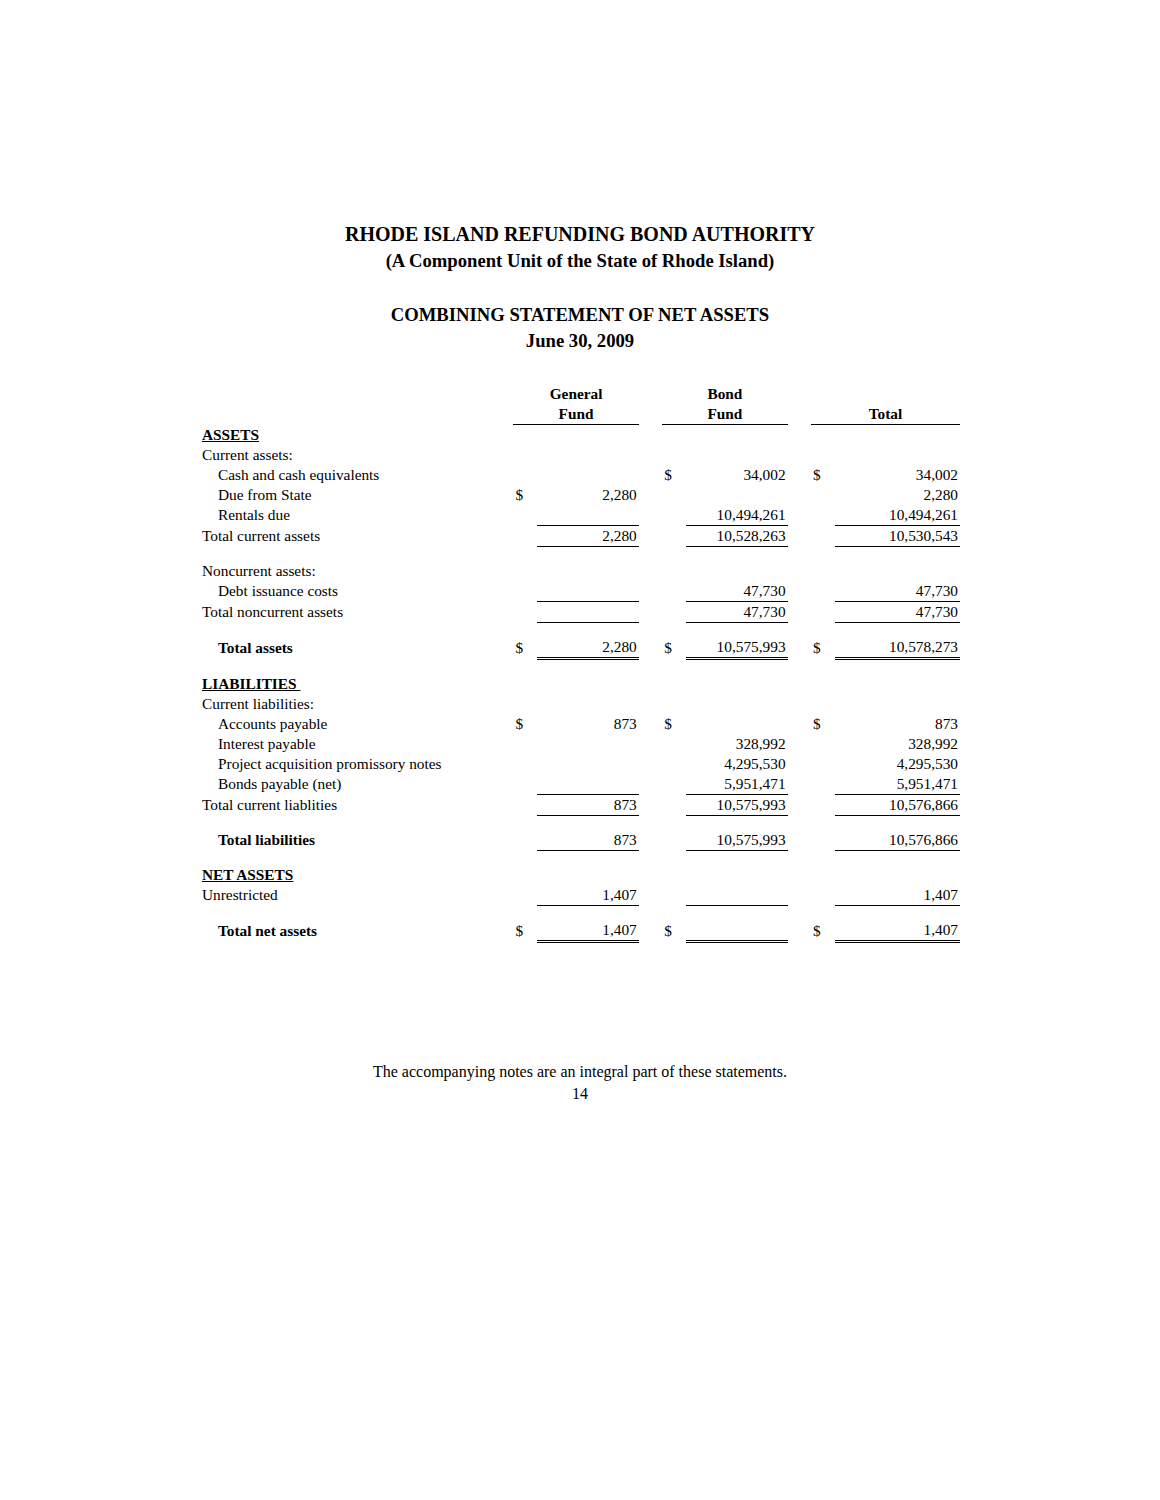RHODE ISLAND REFUNDING BOND AUTHORITY
(A Component Unit of the State of Rhode Island)
COMBINING STATEMENT OF NET ASSETS
June 30, 2009
| | General | | Bond | | |
| | Fund | | Fund | | Total |
| ASSETS | |
| Current assets: | |
| Cash and cash equivalents | | | | $ | 34,002 | | $ | 34,002 |
| Due from State | $ | 2,280 | | | | | | 2,280 |
| Rentals due | | | | | 10,494,261 | | | 10,494,261 |
| Total current assets | | 2,280 | | | 10,528,263 | | | 10,530,543 |
| Noncurrent assets: | |
| Debt issuance costs | | | | | 47,730 | | | 47,730 |
| Total noncurrent assets | | | | | 47,730 | | | 47,730 |
| Total assets | $ | 2,280 | | $ | 10,575,993 | | $ | 10,578,273 |
| LIABILITIES | |
| Current liabilities: | |
| Accounts payable | $ | 873 | | $ | | | $ | 873 |
| Interest payable | | | | | 328,992 | | | 328,992 |
| Project acquisition promissory notes | | | | | 4,295,530 | | | 4,295,530 |
| Bonds payable (net) | | | | | 5,951,471 | | | 5,951,471 |
| Total current liablities | | 873 | | | 10,575,993 | | | 10,576,866 |
| Total liabilities | | 873 | | | 10,575,993 | | | 10,576,866 |
| NET ASSETS | |
| Unrestricted | | 1,407 | | | | | | 1,407 |
| Total net assets | $ | 1,407 | | $ | | | $ | 1,407 |
The accompanying notes are an integral part of these statements.
14